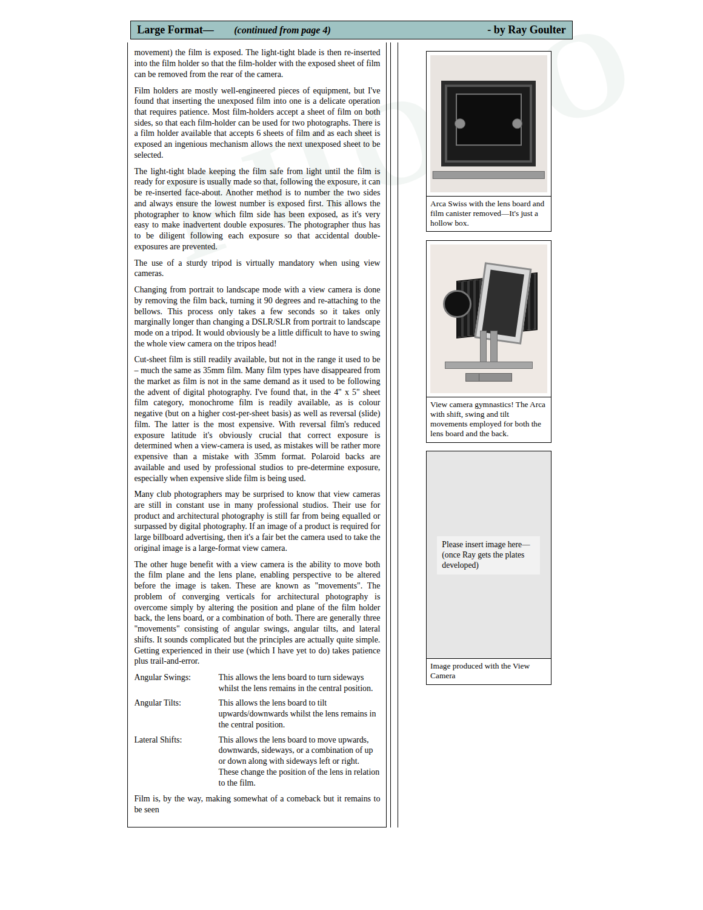PHOTO
Large Format— (continued from page 4) - by Ray Goulter
movement) the film is exposed. The light-tight blade is then re-inserted into the film holder so that the film-holder with the exposed sheet of film can be removed from the rear of the camera.
Film holders are mostly well-engineered pieces of equipment, but I've found that inserting the unexposed film into one is a delicate operation that requires patience. Most film-holders accept a sheet of film on both sides, so that each film-holder can be used for two photographs. There is a film holder available that accepts 6 sheets of film and as each sheet is exposed an ingenious mechanism allows the next unexposed sheet to be selected.
The light-tight blade keeping the film safe from light until the film is ready for exposure is usually made so that, following the exposure, it can be re-inserted face-about. Another method is to number the two sides and always ensure the lowest number is exposed first. This allows the photographer to know which film side has been exposed, as it's very easy to make inadvertent double exposures. The photographer thus has to be diligent following each exposure so that accidental double-exposures are prevented.
The use of a sturdy tripod is virtually mandatory when using view cameras.
Changing from portrait to landscape mode with a view camera is done by removing the film back, turning it 90 degrees and re-attaching to the bellows. This process only takes a few seconds so it takes only marginally longer than changing a DSLR/SLR from portrait to landscape mode on a tripod. It would obviously be a little difficult to have to swing the whole view camera on the tripos head!
Cut-sheet film is still readily available, but not in the range it used to be – much the same as 35mm film. Many film types have disappeared from the market as film is not in the same demand as it used to be following the advent of digital photography. I've found that, in the 4" x 5" sheet film category, monochrome film is readily available, as is colour negative (but on a higher cost-per-sheet basis) as well as reversal (slide) film. The latter is the most expensive. With reversal film's reduced exposure latitude it's obviously crucial that correct exposure is determined when a view-camera is used, as mistakes will be rather more expensive than a mistake with 35mm format. Polaroid backs are available and used by professional studios to pre-determine exposure, especially when expensive slide film is being used.
Many club photographers may be surprised to know that view cameras are still in constant use in many professional studios. Their use for product and architectural photography is still far from being equalled or surpassed by digital photography. If an image of a product is required for large billboard advertising, then it's a fair bet the camera used to take the original image is a large-format view camera.
The other huge benefit with a view camera is the ability to move both the film plane and the lens plane, enabling perspective to be altered before the image is taken. These are known as "movements". The problem of converging verticals for architectural photography is overcome simply by altering the position and plane of the film holder back, the lens board, or a combination of both. There are generally three "movements" consisting of angular swings, angular tilts, and lateral shifts. It sounds complicated but the principles are actually quite simple. Getting experienced in their use (which I have yet to do) takes patience plus trail-and-error.
Angular Swings:
This allows the lens board to turn sideways whilst the lens remains in the central position.
Angular Tilts:
This allows the lens board to tilt upwards/downwards whilst the lens remains in the central position.
Lateral Shifts:
This allows the lens board to move upwards, downwards, sideways, or a combination of up or down along with sideways left or right. These change the position of the lens in relation to the film.
Film is, by the way, making somewhat of a comeback but it remains to be seen
Arca Swiss with the lens board and film canister removed—It's just a hollow box.
View camera gymnastics! The Arca with shift, swing and tilt movements employed for both the lens board and the back.
Please insert image here—(once Ray gets the plates developed)
Image produced with the View Camera